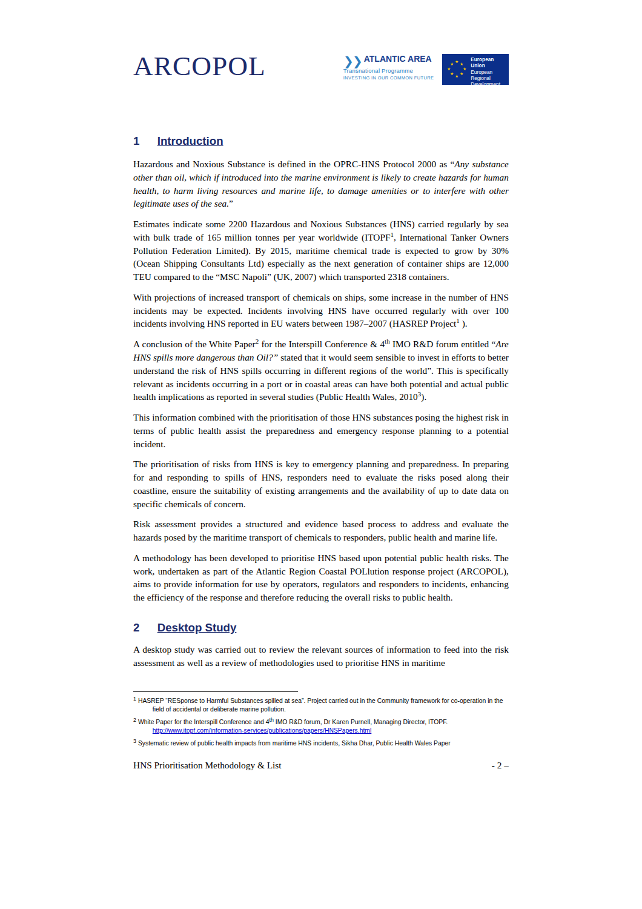ARCOPOL
❯❯ ATLANTIC AREA
Transnational Programme
INVESTING IN OUR COMMON FUTURE
★ ★ ★ ★ ★ ★ ★ ★
European Union European Regional
Development Fund
1 Introduction
Hazardous and Noxious Substance is defined in the OPRC-HNS Protocol 2000 as “Any substance other than oil, which if introduced into the marine environment is likely to create hazards for human health, to harm living resources and marine life, to damage amenities or to interfere with other legitimate uses of the sea.”
Estimates indicate some 2200 Hazardous and Noxious Substances (HNS) carried regularly by sea with bulk trade of 165 million tonnes per year worldwide (ITOPF1, International Tanker Owners Pollution Federation Limited). By 2015, maritime chemical trade is expected to grow by 30% (Ocean Shipping Consultants Ltd) especially as the next generation of container ships are 12,000 TEU compared to the “MSC Napoli” (UK, 2007) which transported 2318 containers.
With projections of increased transport of chemicals on ships, some increase in the number of HNS incidents may be expected. Incidents involving HNS have occurred regularly with over 100 incidents involving HNS reported in EU waters between 1987–2007 (HASREP Project1 ).
A conclusion of the White Paper2 for the Interspill Conference & 4th IMO R&D forum entitled “Are HNS spills more dangerous than Oil?” stated that it would seem sensible to invest in efforts to better understand the risk of HNS spills occurring in different regions of the world”. This is specifically relevant as incidents occurring in a port or in coastal areas can have both potential and actual public health implications as reported in several studies (Public Health Wales, 20103).
This information combined with the prioritisation of those HNS substances posing the highest risk in terms of public health assist the preparedness and emergency response planning to a potential incident.
The prioritisation of risks from HNS is key to emergency planning and preparedness. In preparing for and responding to spills of HNS, responders need to evaluate the risks posed along their coastline, ensure the suitability of existing arrangements and the availability of up to date data on specific chemicals of concern.
Risk assessment provides a structured and evidence based process to address and evaluate the hazards posed by the maritime transport of chemicals to responders, public health and marine life.
A methodology has been developed to prioritise HNS based upon potential public health risks. The work, undertaken as part of the Atlantic Region Coastal POLlution response project (ARCOPOL), aims to provide information for use by operators, regulators and responders to incidents, enhancing the efficiency of the response and therefore reducing the overall risks to public health.
2 Desktop Study
A desktop study was carried out to review the relevant sources of information to feed into the risk assessment as well as a review of methodologies used to prioritise HNS in maritime
1 HASREP “RESponse to Harmful Substances spilled at sea”. Project carried out in the Community framework for co-operation in thefield of accidental or deliberate marine pollution.
2 White Paper for the Interspill Conference and 4th IMO R&D forum, Dr Karen Purnell, Managing Director, ITOPF.http://www.itopf.com/information-services/publications/papers/HNSPapers.html
3 Systematic review of public health impacts from maritime HNS incidents, Sikha Dhar, Public Health Wales Paper
HNS Prioritisation Methodology & List
- 2 –